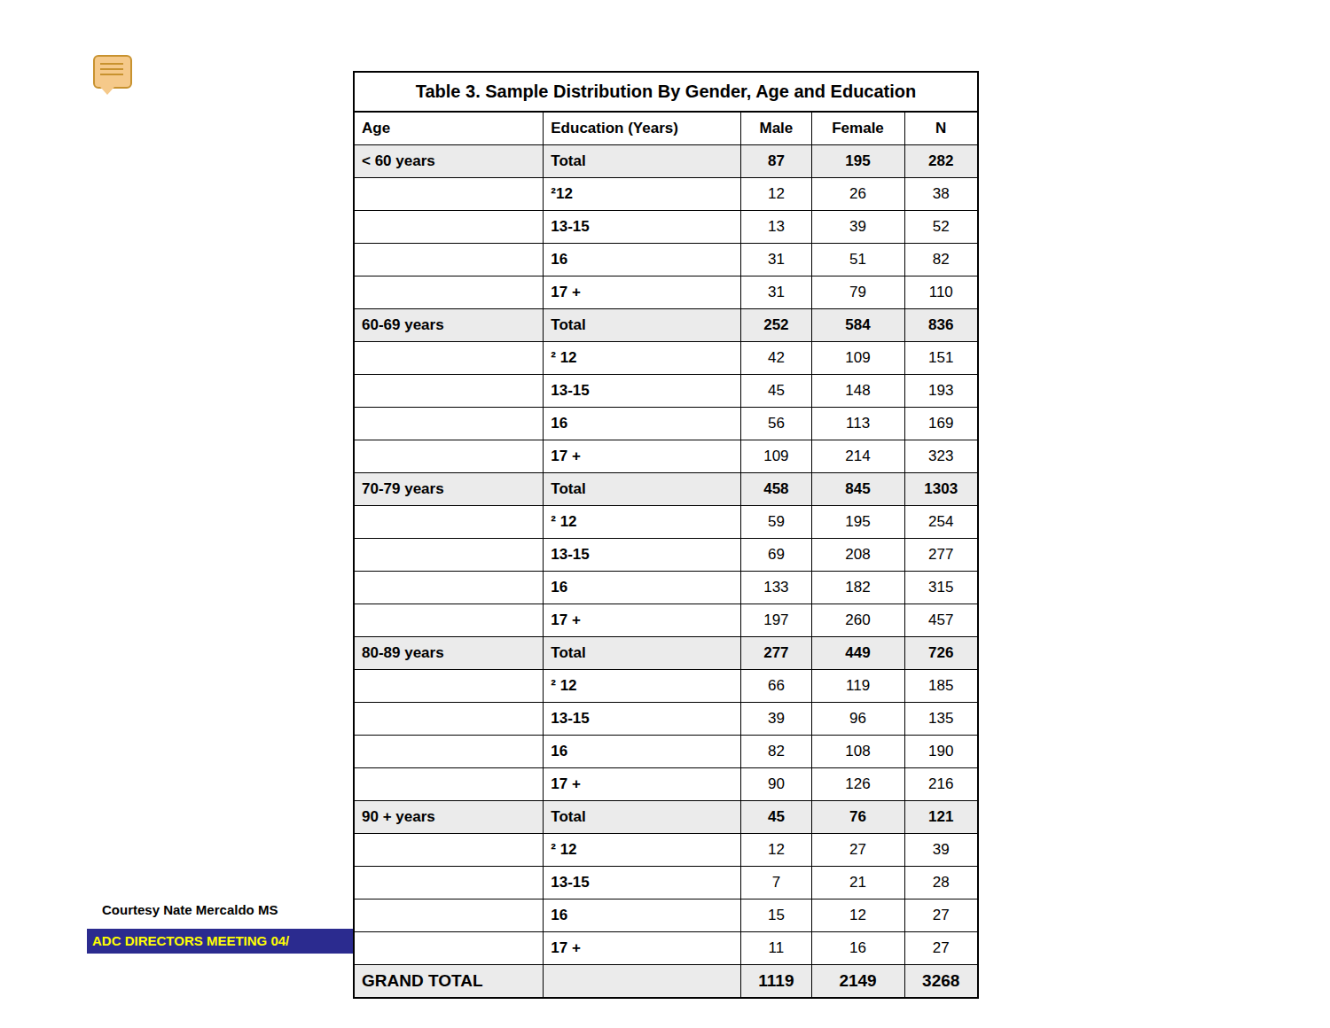Table 3. Sample Distribution By Gender, Age and Education
| Age | Education (Years) | Male | Female | N |
| --- | --- | --- | --- | --- |
| < 60 years | Total | 87 | 195 | 282 |
| | ²12 | 12 | 26 | 38 |
| | 13-15 | 13 | 39 | 52 |
| | 16 | 31 | 51 | 82 |
| | 17 + | 31 | 79 | 110 |
| 60-69 years | Total | 252 | 584 | 836 |
| | ² 12 | 42 | 109 | 151 |
| | 13-15 | 45 | 148 | 193 |
| | 16 | 56 | 113 | 169 |
| | 17 + | 109 | 214 | 323 |
| 70-79 years | Total | 458 | 845 | 1303 |
| | ² 12 | 59 | 195 | 254 |
| | 13-15 | 69 | 208 | 277 |
| | 16 | 133 | 182 | 315 |
| | 17 + | 197 | 260 | 457 |
| 80-89 years | Total | 277 | 449 | 726 |
| | ² 12 | 66 | 119 | 185 |
| | 13-15 | 39 | 96 | 135 |
| | 16 | 82 | 108 | 190 |
| | 17 + | 90 | 126 | 216 |
| 90 + years | Total | 45 | 76 | 121 |
| | ² 12 | 12 | 27 | 39 |
| | 13-15 | 7 | 21 | 28 |
| | 16 | 15 | 12 | 27 |
| | 17 + | 11 | 16 | 27 |
| GRAND TOTAL | | 1119 | 2149 | 3268 |
Courtesy Nate Mercaldo MS
ADC DIRECTORS MEETING 04/